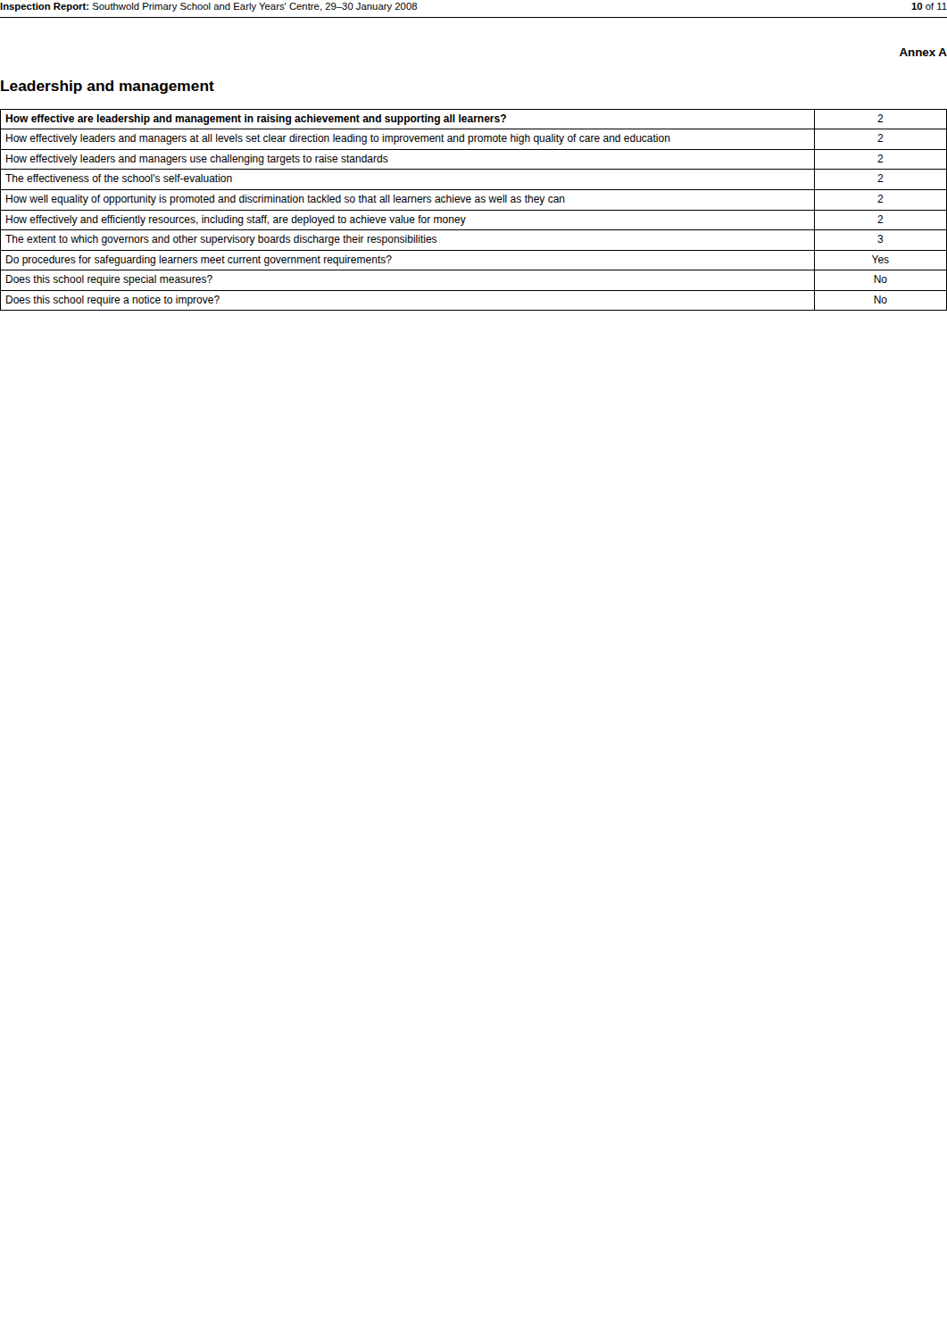Inspection Report: Southwold Primary School and Early Years' Centre, 29–30 January 2008
10 of 11
Annex A
Leadership and management
| How effective are leadership and management in raising achievement and supporting all learners? | 2 |
| How effectively leaders and managers at all levels set clear direction leading to improvement and promote high quality of care and education | 2 |
| How effectively leaders and managers use challenging targets to raise standards | 2 |
| The effectiveness of the school's self-evaluation | 2 |
| How well equality of opportunity is promoted and discrimination tackled so that all learners achieve as well as they can | 2 |
| How effectively and efficiently resources, including staff, are deployed to achieve value for money | 2 |
| The extent to which governors and other supervisory boards discharge their responsibilities | 3 |
| Do procedures for safeguarding learners meet current government requirements? | Yes |
| Does this school require special measures? | No |
| Does this school require a notice to improve? | No |